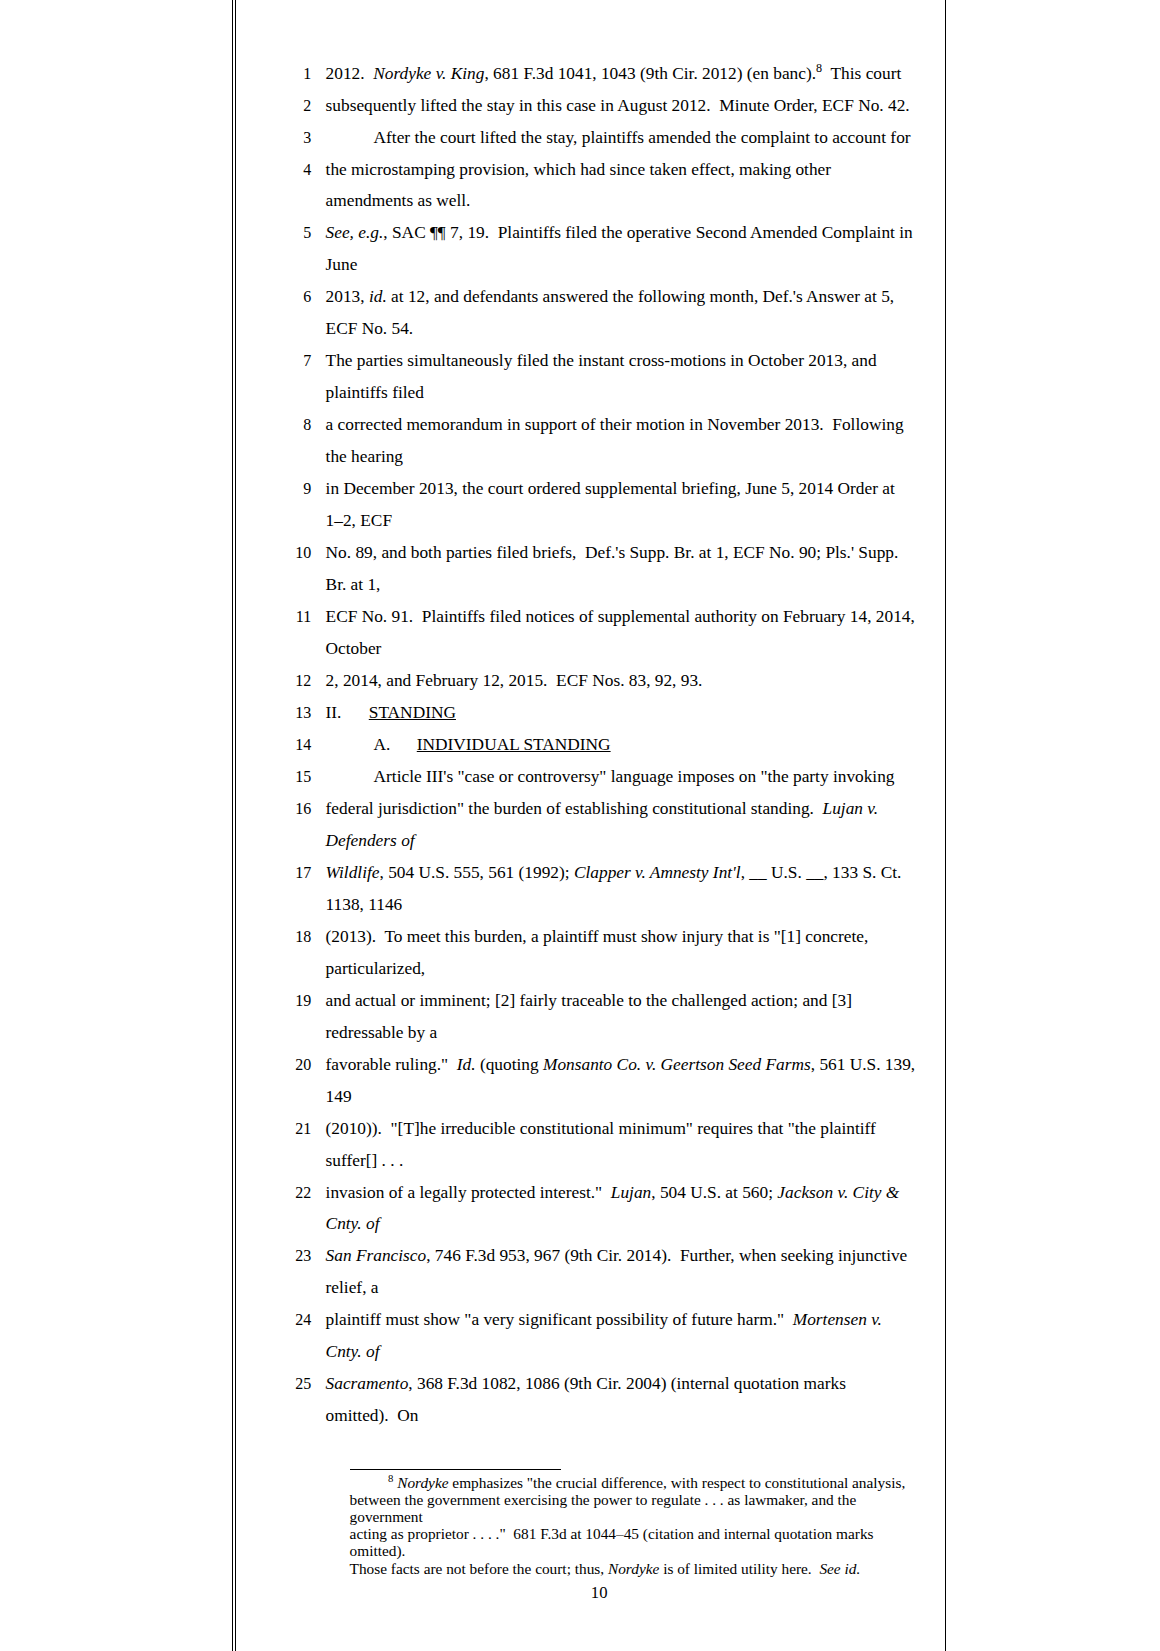2012. Nordyke v. King, 681 F.3d 1041, 1043 (9th Cir. 2012) (en banc).8 This court
subsequently lifted the stay in this case in August 2012. Minute Order, ECF No. 42.
After the court lifted the stay, plaintiffs amended the complaint to account for
the microstamping provision, which had since taken effect, making other amendments as well.
See, e.g., SAC ¶¶ 7, 19. Plaintiffs filed the operative Second Amended Complaint in June
2013, id. at 12, and defendants answered the following month, Def.'s Answer at 5, ECF No. 54.
The parties simultaneously filed the instant cross-motions in October 2013, and plaintiffs filed
a corrected memorandum in support of their motion in November 2013. Following the hearing
in December 2013, the court ordered supplemental briefing, June 5, 2014 Order at 1–2, ECF
No. 89, and both parties filed briefs, Def.'s Supp. Br. at 1, ECF No. 90; Pls.' Supp. Br. at 1,
ECF No. 91. Plaintiffs filed notices of supplemental authority on February 14, 2014, October
2, 2014, and February 12, 2015. ECF Nos. 83, 92, 93.
II. STANDING
A. INDIVIDUAL STANDING
Article III's "case or controversy" language imposes on "the party invoking
federal jurisdiction" the burden of establishing constitutional standing. Lujan v. Defenders of
Wildlife, 504 U.S. 555, 561 (1992); Clapper v. Amnesty Int'l, __ U.S. __, 133 S. Ct. 1138, 1146
(2013). To meet this burden, a plaintiff must show injury that is "[1] concrete, particularized,
and actual or imminent; [2] fairly traceable to the challenged action; and [3] redressable by a
favorable ruling." Id. (quoting Monsanto Co. v. Geertson Seed Farms, 561 U.S. 139, 149
(2010)). "[T]he irreducible constitutional minimum" requires that "the plaintiff suffer[] . . .
invasion of a legally protected interest." Lujan, 504 U.S. at 560; Jackson v. City & Cnty. of
San Francisco, 746 F.3d 953, 967 (9th Cir. 2014). Further, when seeking injunctive relief, a
plaintiff must show "a very significant possibility of future harm." Mortensen v. Cnty. of
Sacramento, 368 F.3d 1082, 1086 (9th Cir. 2004) (internal quotation marks omitted). On
8 Nordyke emphasizes "the crucial difference, with respect to constitutional analysis,
between the government exercising the power to regulate . . . as lawmaker, and the government
acting as proprietor . . . ." 681 F.3d at 1044–45 (citation and internal quotation marks omitted).
Those facts are not before the court; thus, Nordyke is of limited utility here. See id.
10